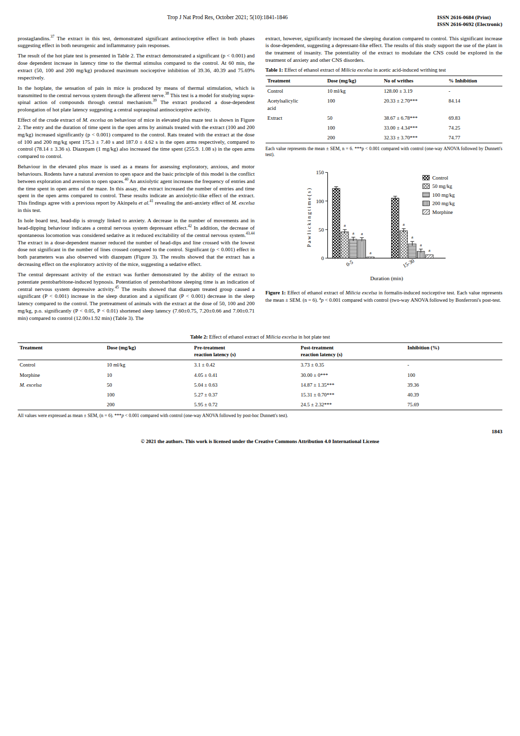ISSN 2616-0684 (Print)
ISSN 2616-0692 (Electronic)
Trop J Nat Prod Res, October 2021; 5(10):1841-1846
prostaglandins.37 The extract in this test, demonstrated significant antinociceptive effect in both phases suggesting effect in both neurogenic and inflammatory pain responses.
The result of the hot plate test is presented in Table 2. The extract demonstrated a significant (p < 0.001) and dose dependent increase in latency time to the thermal stimulus compared to the control. At 60 min, the extract (50, 100 and 200 mg/kg) produced maximum nociceptive inhibition of 39.36, 40.39 and 75.69% respectively.
In the hotplate, the sensation of pain in mice is produced by means of thermal stimulation, which is transmitted to the central nervous system through the afferent nerve.38 This test is a model for studying supra-spinal action of compounds through central mechanism.39 The extract produced a dose-dependent prolongation of hot plate latency suggesting a central supraspinal antinociceptive activity.
Effect of the crude extract of M. excelsa on behaviour of mice in elevated plus maze test is shown in Figure 2. The entry and the duration of time spent in the open arms by animals treated with the extract (100 and 200 mg/kg) increased significantly (p < 0.001) compared to the control. Rats treated with the extract at the dose of 100 and 200 mg/kg spent 175.3 ± 7.40 s and 187.0 ± 4.62 s in the open arms respectively, compared to control (78.14 ± 3.36 s). Diazepam (1 mg/kg) also increased the time spent (255.9. 1.08 s) in the open arms compared to control.
Behaviour in the elevated plus maze is used as a means for assessing exploratory, anxious, and motor behaviours. Rodents have a natural aversion to open space and the basic principle of this model is the conflict between exploration and aversion to open spaces.40 An anxiolytic agent increases the frequency of entries and the time spent in open arms of the maze. In this assay, the extract increased the number of entries and time spent in the open arms compared to control. These results indicate an anxiolytic-like effect of the extract. This findings agree with a previous report by Akinpelu et al.41 revealing the anti-anxiety effect of M. excelsa in this test.
In hole board test, head-dip is strongly linked to anxiety. A decrease in the number of movements and in head-dipping behaviour indicates a central nervous system depressant effect.42 In addition, the decrease of spontaneous locomotion was considered sedative as it reduced excitability of the central nervous system.43,44 The extract in a dose-dependent manner reduced the number of head-dips and line crossed with the lowest dose not significant in the number of lines crossed compared to the control. Significant (p < 0.001) effect in both parameters was also observed with diazepam (Figure 3). The results showed that the extract has a decreasing effect on the exploratory activity of the mice, suggesting a sedative effect.
The central depressant activity of the extract was further demonstrated by the ability of the extract to potentiate pentobarbitone-induced hypnosis. Potentiation of pentobarbitone sleeping time is an indication of central nervous system depressive activity.45 The results showed that diazepam treated group caused a significant (P < 0.001) increase in the sleep duration and a significant (P < 0.001) decrease in the sleep latency compared to the control. The pretreatment of animals with the extract at the dose of 50, 100 and 200 mg/kg, p.o. significantly (P < 0.05, P < 0.01) shortened sleep latency (7.60±0.75, 7.20±0.66 and 7.00±0.71 min) compared to control (12.00±1.92 min) (Table 3). The
extract, however, significantly increased the sleeping duration compared to control. This significant increase is dose-dependent, suggesting a depressant-like effect. The results of this study support the use of the plant in the treatment of insanity. The potentiality of the extract to modulate the CNS could be explored in the treatment of anxiety and other CNS disorders.
Table 1: Effect of ethanol extract of Milicia excelsa in acetic acid-induced writhing test
| Treatment | Dose (mg/kg) | No of writhes | % Inhibition |
| --- | --- | --- | --- |
| Control | 10 ml/kg | 128.00 ± 3.19 | - |
| Acetylsalicylic acid | 100 | 20.33 ± 2.70*** | 84.14 |
| Extract | 50 | 38.67 ± 6.78*** | 69.83 |
| | 100 | 33.00 ± 4.34*** | 74.25 |
| | 200 | 32.33 ± 3.70*** | 74.77 |
Each value represents the mean ± SEM, n = 6. ***p < 0.001 compared with control (one-way ANOVA followed by Dunnett's test).
0 50 100 150 P a w l i c k i n g t i m e ( s ) a a a a a a a a 0-5 15-30 Duration (min) Control 50 mg/kg 100 mg/kg 200 mg/kg Morphine
Figure 1: Effect of ethanol extract of Milicia excelsa in formalin-induced nociceptive test. Each value represents the mean ± SEM. (n = 6). ap < 0.001 compared with control (two-way ANOVA followed by Bonferroni's post-test.
Table 2: Effect of ethanol extract of Milicia excelsa in hot plate test
| Treatment | Dose (mg/kg) | Pre-treatment reaction latency (s) | Post-treatment reaction latency (s) | Inhibition (%) |
| --- | --- | --- | --- | --- |
| Control | 10 ml/kg | 3.1 ± 0.42 | 3.73 ± 0.35 | - |
| Morphine | 10 | 4.05 ± 0.41 | 30.00 ± 0*** | 100 |
| M. excelsa | 50 | 5.04 ± 0.63 | 14.87 ± 1.35*** | 39.36 |
| | 100 | 5.27 ± 0.37 | 15.31 ± 0.70*** | 40.39 |
| | 200 | 5.95 ± 0.72 | 24.5 ± 2.32*** | 75.69 |
All values were expressed as mean ± SEM, (n = 6). ***p < 0.001 compared with control (one-way ANOVA followed by post-hoc Dunnett's test).
1843
© 2021 the authors. This work is licensed under the Creative Commons Attribution 4.0 International License